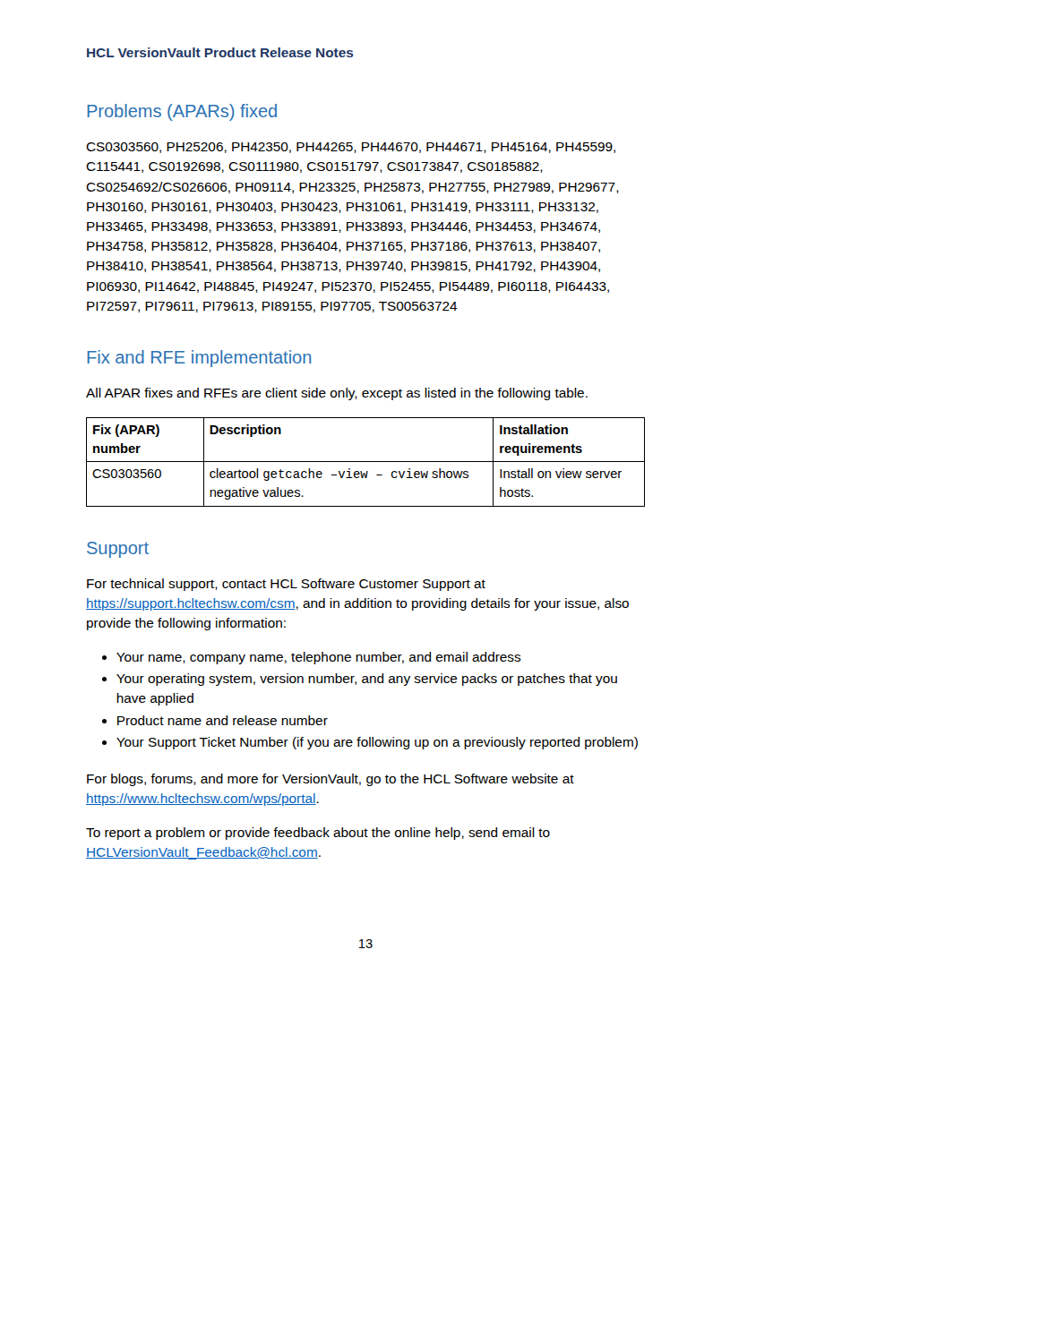HCL VersionVault Product Release Notes
Problems (APARs) fixed
CS0303560, PH25206, PH42350, PH44265, PH44670, PH44671, PH45164, PH45599, C115441, CS0192698, CS0111980, CS0151797, CS0173847, CS0185882, CS0254692/CS026606, PH09114, PH23325, PH25873, PH27755, PH27989, PH29677, PH30160, PH30161, PH30403, PH30423, PH31061, PH31419, PH33111, PH33132, PH33465, PH33498, PH33653, PH33891, PH33893, PH34446, PH34453, PH34674, PH34758, PH35812, PH35828, PH36404, PH37165, PH37186, PH37613, PH38407, PH38410, PH38541, PH38564, PH38713, PH39740, PH39815, PH41792, PH43904, PI06930, PI14642, PI48845, PI49247, PI52370, PI52455, PI54489, PI60118, PI64433, PI72597, PI79611, PI79613, PI89155, PI97705, TS00563724
Fix and RFE implementation
All APAR fixes and RFEs are client side only, except as listed in the following table.
| Fix (APAR) number | Description | Installation requirements |
| --- | --- | --- |
| CS0303560 | cleartool getcache –view – cview shows negative values. | Install on view server hosts. |
Support
For technical support, contact HCL Software Customer Support at https://support.hcltechsw.com/csm, and in addition to providing details for your issue, also provide the following information:
Your name, company name, telephone number, and email address
Your operating system, version number, and any service packs or patches that you have applied
Product name and release number
Your Support Ticket Number (if you are following up on a previously reported problem)
For blogs, forums, and more for VersionVault, go to the HCL Software website at https://www.hcltechsw.com/wps/portal.
To report a problem or provide feedback about the online help, send email to HCLVersionVault_Feedback@hcl.com.
13